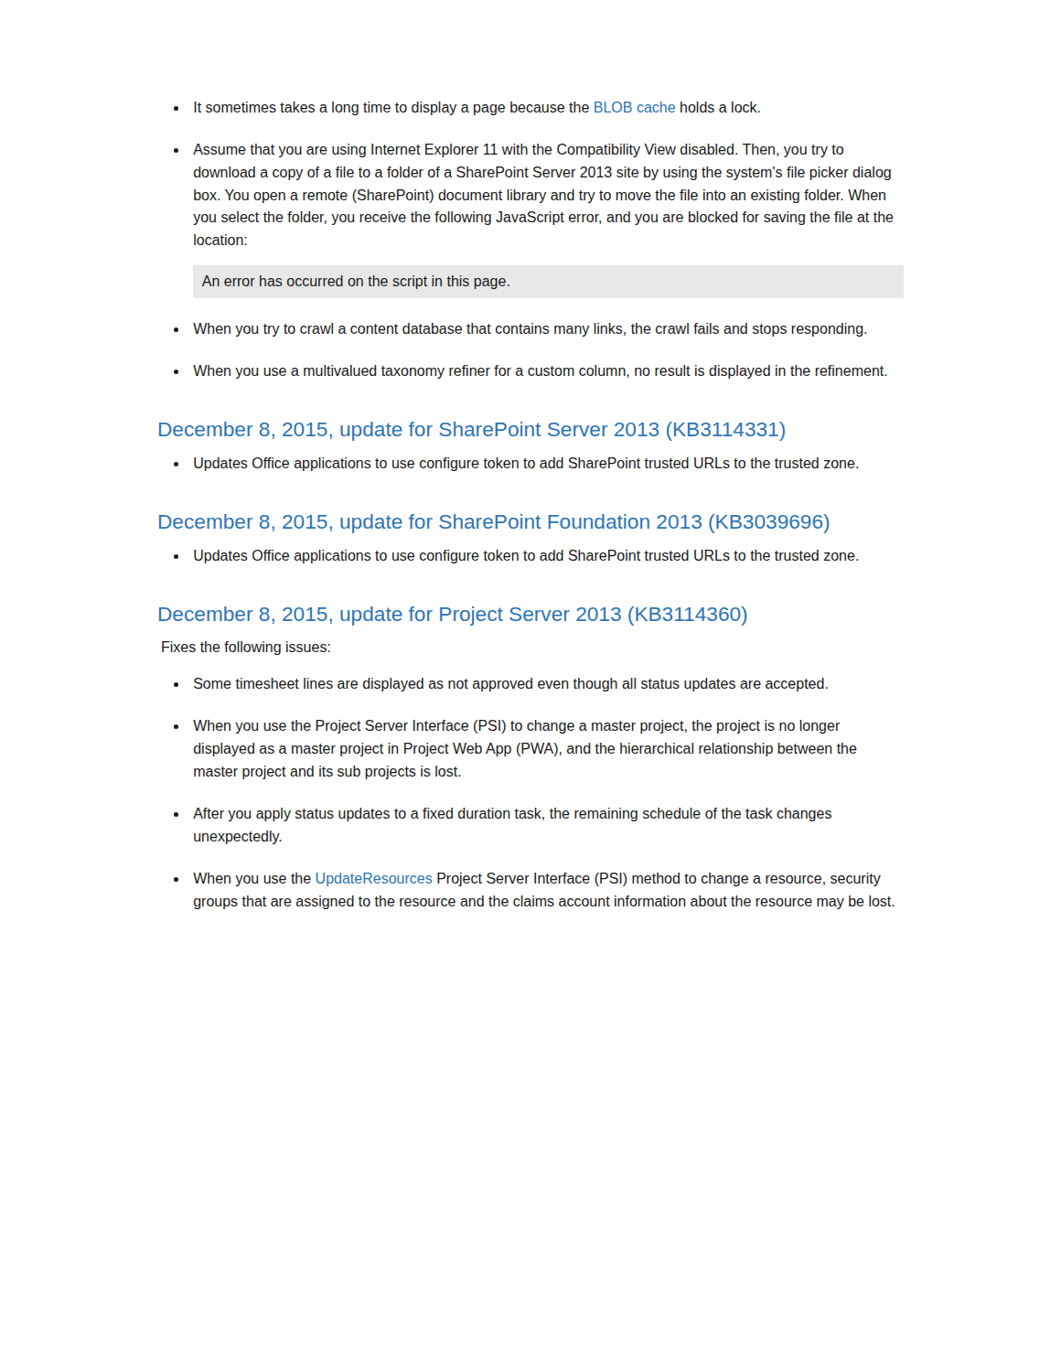It sometimes takes a long time to display a page because the BLOB cache holds a lock.
Assume that you are using Internet Explorer 11 with the Compatibility View disabled. Then, you try to download a copy of a file to a folder of a SharePoint Server 2013 site by using the system's file picker dialog box. You open a remote (SharePoint) document library and try to move the file into an existing folder. When you select the folder, you receive the following JavaScript error, and you are blocked for saving the file at the location:
An error has occurred on the script in this page.
When you try to crawl a content database that contains many links, the crawl fails and stops responding.
When you use a multivalued taxonomy refiner for a custom column, no result is displayed in the refinement.
December 8, 2015, update for SharePoint Server 2013 (KB3114331)
Updates Office applications to use configure token to add SharePoint trusted URLs to the trusted zone.
December 8, 2015, update for SharePoint Foundation 2013 (KB3039696)
Updates Office applications to use configure token to add SharePoint trusted URLs to the trusted zone.
December 8, 2015, update for Project Server 2013 (KB3114360)
Fixes the following issues:
Some timesheet lines are displayed as not approved even though all status updates are accepted.
When you use the Project Server Interface (PSI) to change a master project, the project is no longer displayed as a master project in Project Web App (PWA), and the hierarchical relationship between the master project and its sub projects is lost.
After you apply status updates to a fixed duration task, the remaining schedule of the task changes unexpectedly.
When you use the UpdateResources Project Server Interface (PSI) method to change a resource, security groups that are assigned to the resource and the claims account information about the resource may be lost.